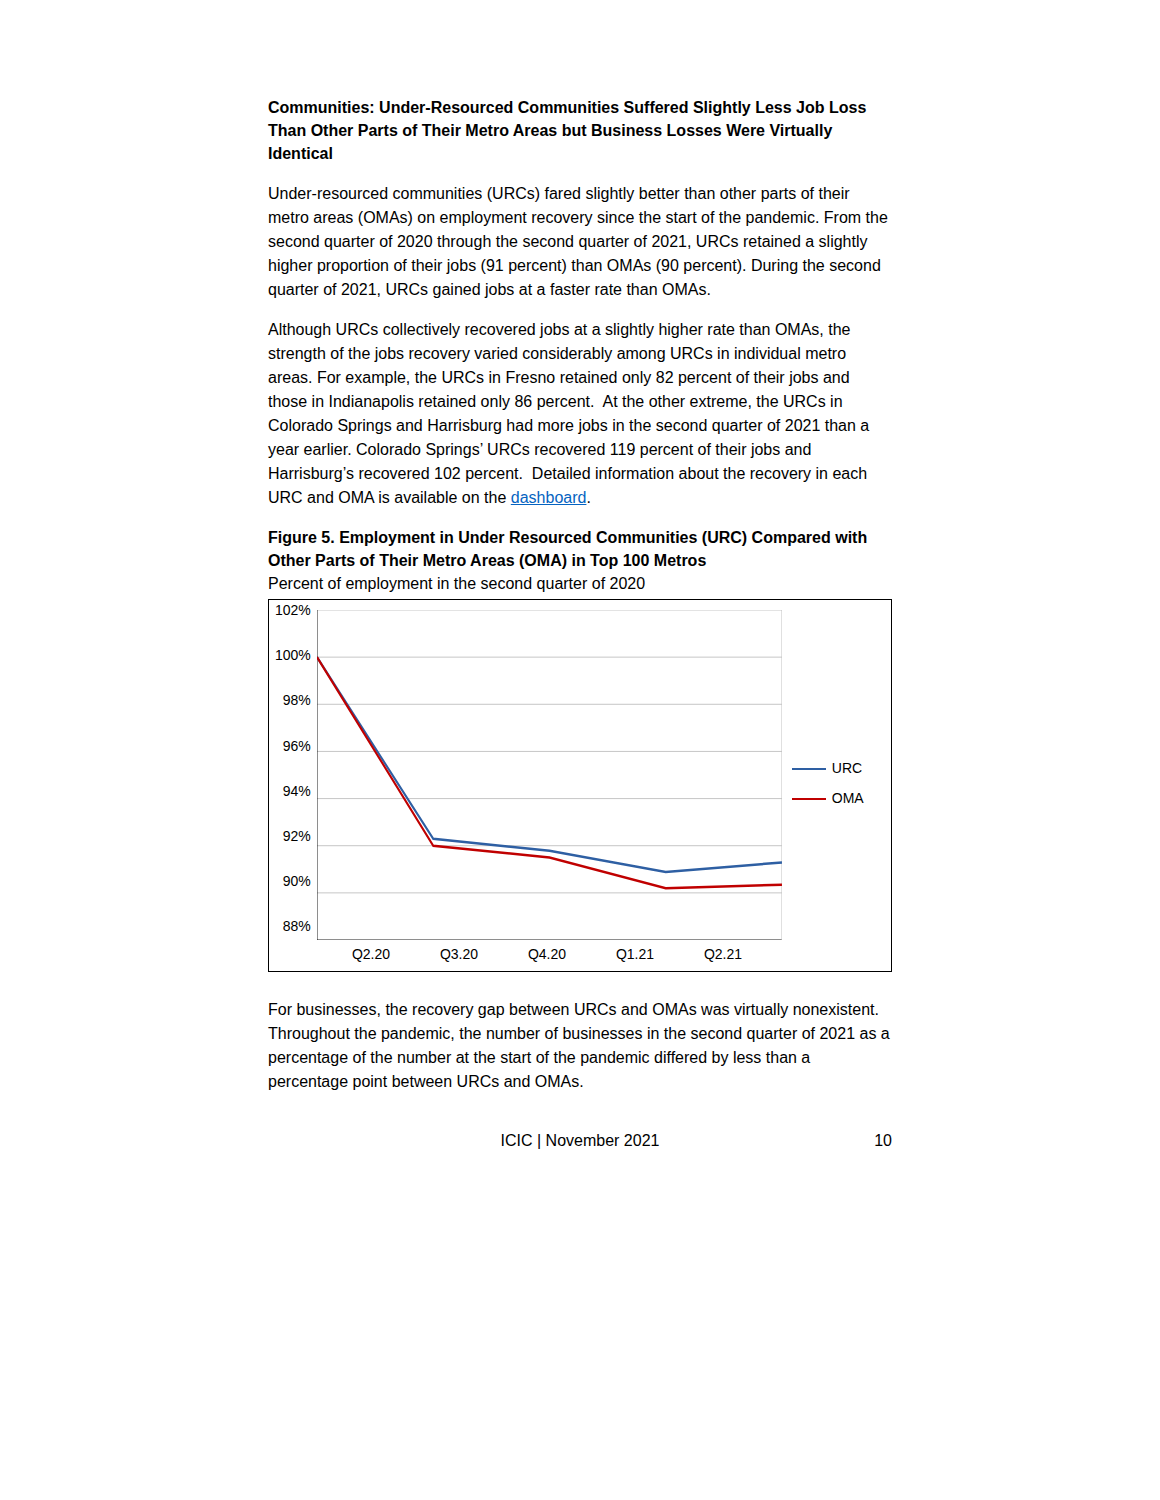Communities: Under-Resourced Communities Suffered Slightly Less Job Loss Than Other Parts of Their Metro Areas but Business Losses Were Virtually Identical
Under-resourced communities (URCs) fared slightly better than other parts of their metro areas (OMAs) on employment recovery since the start of the pandemic. From the second quarter of 2020 through the second quarter of 2021, URCs retained a slightly higher proportion of their jobs (91 percent) than OMAs (90 percent). During the second quarter of 2021, URCs gained jobs at a faster rate than OMAs.
Although URCs collectively recovered jobs at a slightly higher rate than OMAs, the strength of the jobs recovery varied considerably among URCs in individual metro areas. For example, the URCs in Fresno retained only 82 percent of their jobs and those in Indianapolis retained only 86 percent. At the other extreme, the URCs in Colorado Springs and Harrisburg had more jobs in the second quarter of 2021 than a year earlier. Colorado Springs’ URCs recovered 119 percent of their jobs and Harrisburg’s recovered 102 percent. Detailed information about the recovery in each URC and OMA is available on the dashboard.
Figure 5. Employment in Under Resourced Communities (URC) Compared with Other Parts of Their Metro Areas (OMA) in Top 100 Metros
Percent of employment in the second quarter of 2020
102% 100% 98% 96% 94% 92% 90% 88%
URC
OMA
Q2.20 Q3.20 Q4.20 Q1.21 Q2.21
For businesses, the recovery gap between URCs and OMAs was virtually nonexistent. Throughout the pandemic, the number of businesses in the second quarter of 2021 as a percentage of the number at the start of the pandemic differed by less than a percentage point between URCs and OMAs.
ICIC | November 2021
10